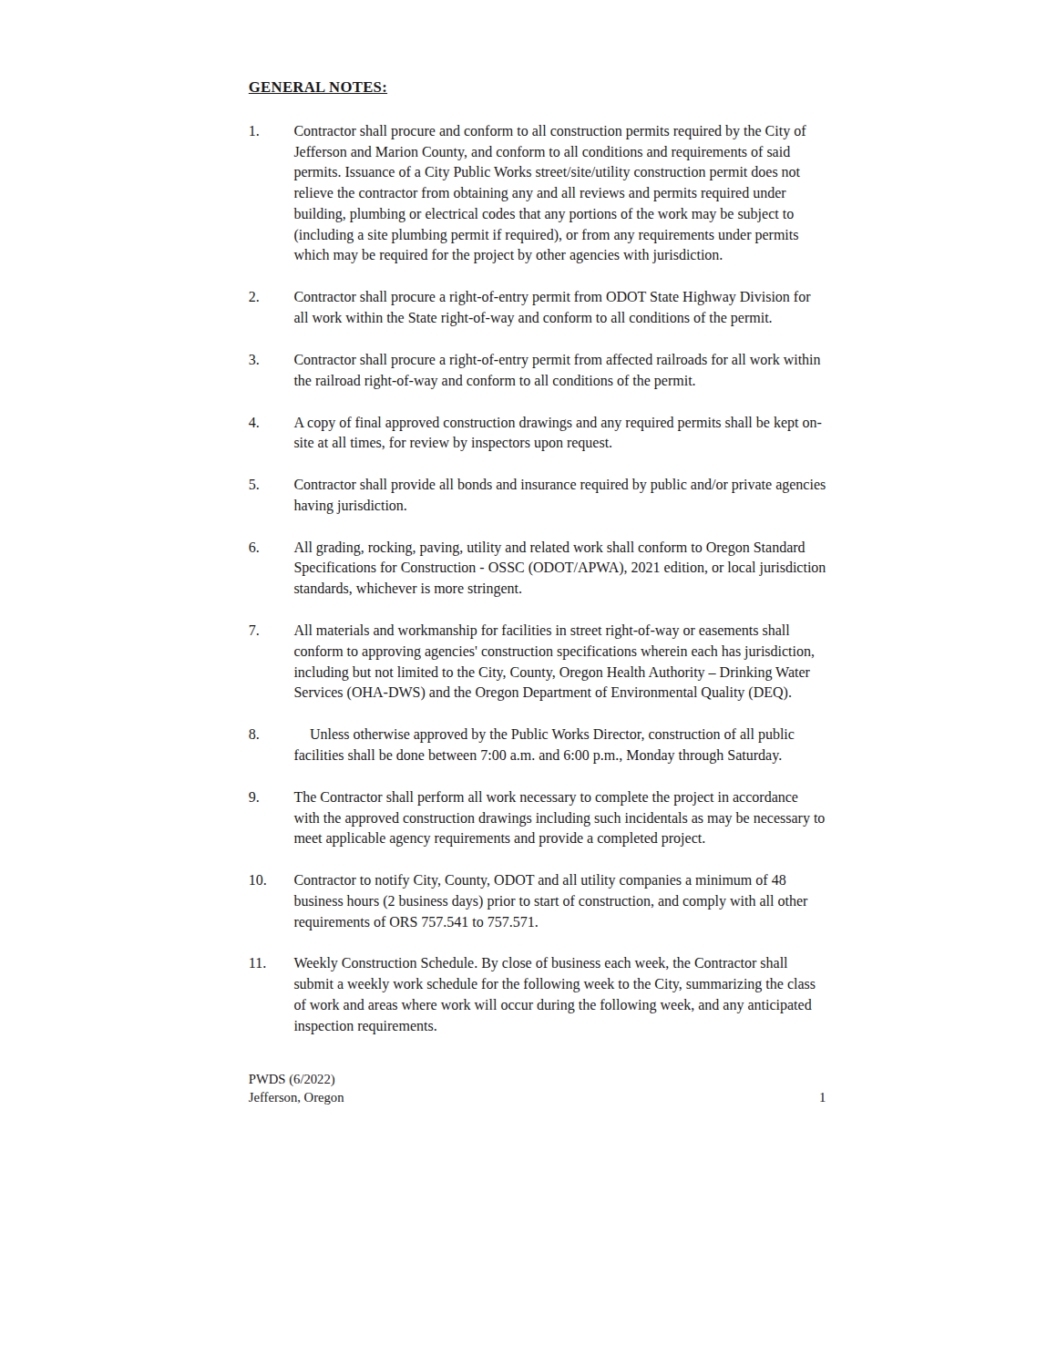GENERAL NOTES:
1. Contractor shall procure and conform to all construction permits required by the City of Jefferson and Marion County, and conform to all conditions and requirements of said permits. Issuance of a City Public Works street/site/utility construction permit does not relieve the contractor from obtaining any and all reviews and permits required under building, plumbing or electrical codes that any portions of the work may be subject to (including a site plumbing permit if required), or from any requirements under permits which may be required for the project by other agencies with jurisdiction.
2. Contractor shall procure a right-of-entry permit from ODOT State Highway Division for all work within the State right-of-way and conform to all conditions of the permit.
3. Contractor shall procure a right-of-entry permit from affected railroads for all work within the railroad right-of-way and conform to all conditions of the permit.
4. A copy of final approved construction drawings and any required permits shall be kept on-site at all times, for review by inspectors upon request.
5. Contractor shall provide all bonds and insurance required by public and/or private agencies having jurisdiction.
6. All grading, rocking, paving, utility and related work shall conform to Oregon Standard Specifications for Construction - OSSC (ODOT/APWA), 2021 edition, or local jurisdiction standards, whichever is more stringent.
7. All materials and workmanship for facilities in street right-of-way or easements shall conform to approving agencies' construction specifications wherein each has jurisdiction, including but not limited to the City, County, Oregon Health Authority – Drinking Water Services (OHA-DWS) and the Oregon Department of Environmental Quality (DEQ).
8. Unless otherwise approved by the Public Works Director, construction of all public facilities shall be done between 7:00 a.m. and 6:00 p.m., Monday through Saturday.
9. The Contractor shall perform all work necessary to complete the project in accordance with the approved construction drawings including such incidentals as may be necessary to meet applicable agency requirements and provide a completed project.
10. Contractor to notify City, County, ODOT and all utility companies a minimum of 48 business hours (2 business days) prior to start of construction, and comply with all other requirements of ORS 757.541 to 757.571.
11. Weekly Construction Schedule. By close of business each week, the Contractor shall submit a weekly work schedule for the following week to the City, summarizing the class of work and areas where work will occur during the following week, and any anticipated inspection requirements.
PWDS (6/2022)
Jefferson, Oregon 1